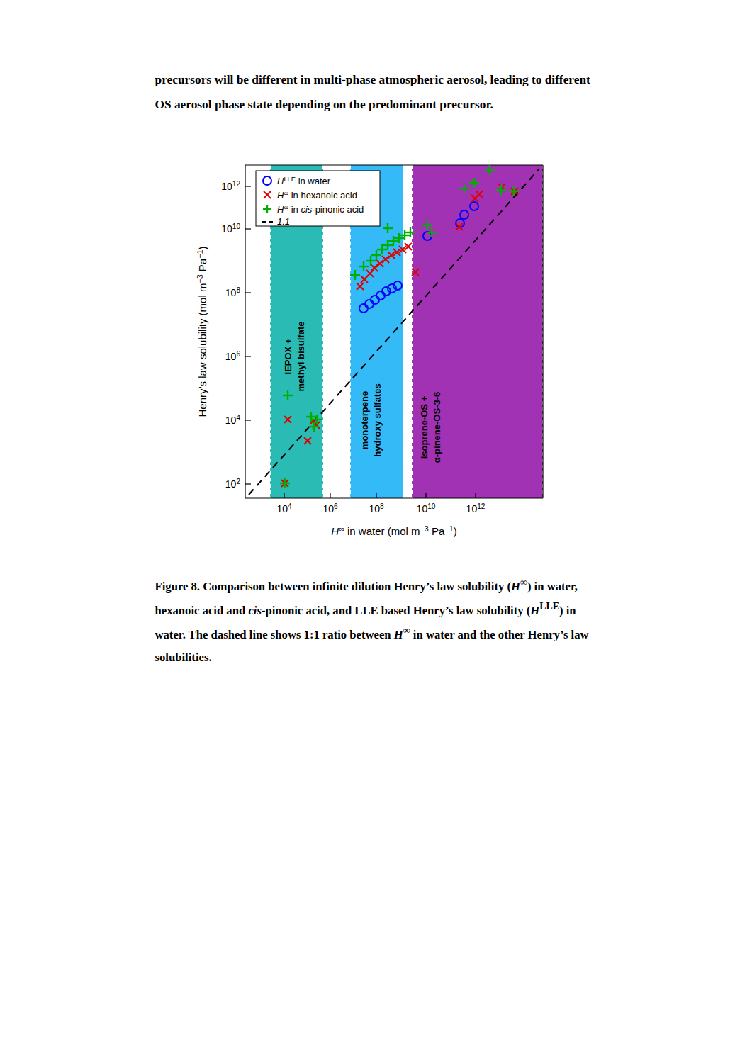precursors will be different in multi-phase atmospheric aerosol, leading to different OS aerosol phase state depending on the predominant precursor.
IEPOX + methyl bisulfate monoterpene hydroxy sulfates isoprene-OS + α-pinene-OS-3-6 102 104 106 108 1010 1012 104 106 108 1010 1012 Henry’s law solubility (mol m−3 Pa−1) H∞ in water (mol m−3 Pa−1) HLLE in water H∞ in hexanoic acid H∞ in cis-pinonic acid 1:1
Figure 8. Comparison between infinite dilution Henry’s law solubility (H∞) in water, hexanoic acid and cis-pinonic acid, and LLE based Henry’s law solubility (HLLE) in water. The dashed line shows 1:1 ratio between H∞ in water and the other Henry’s law solubilities.